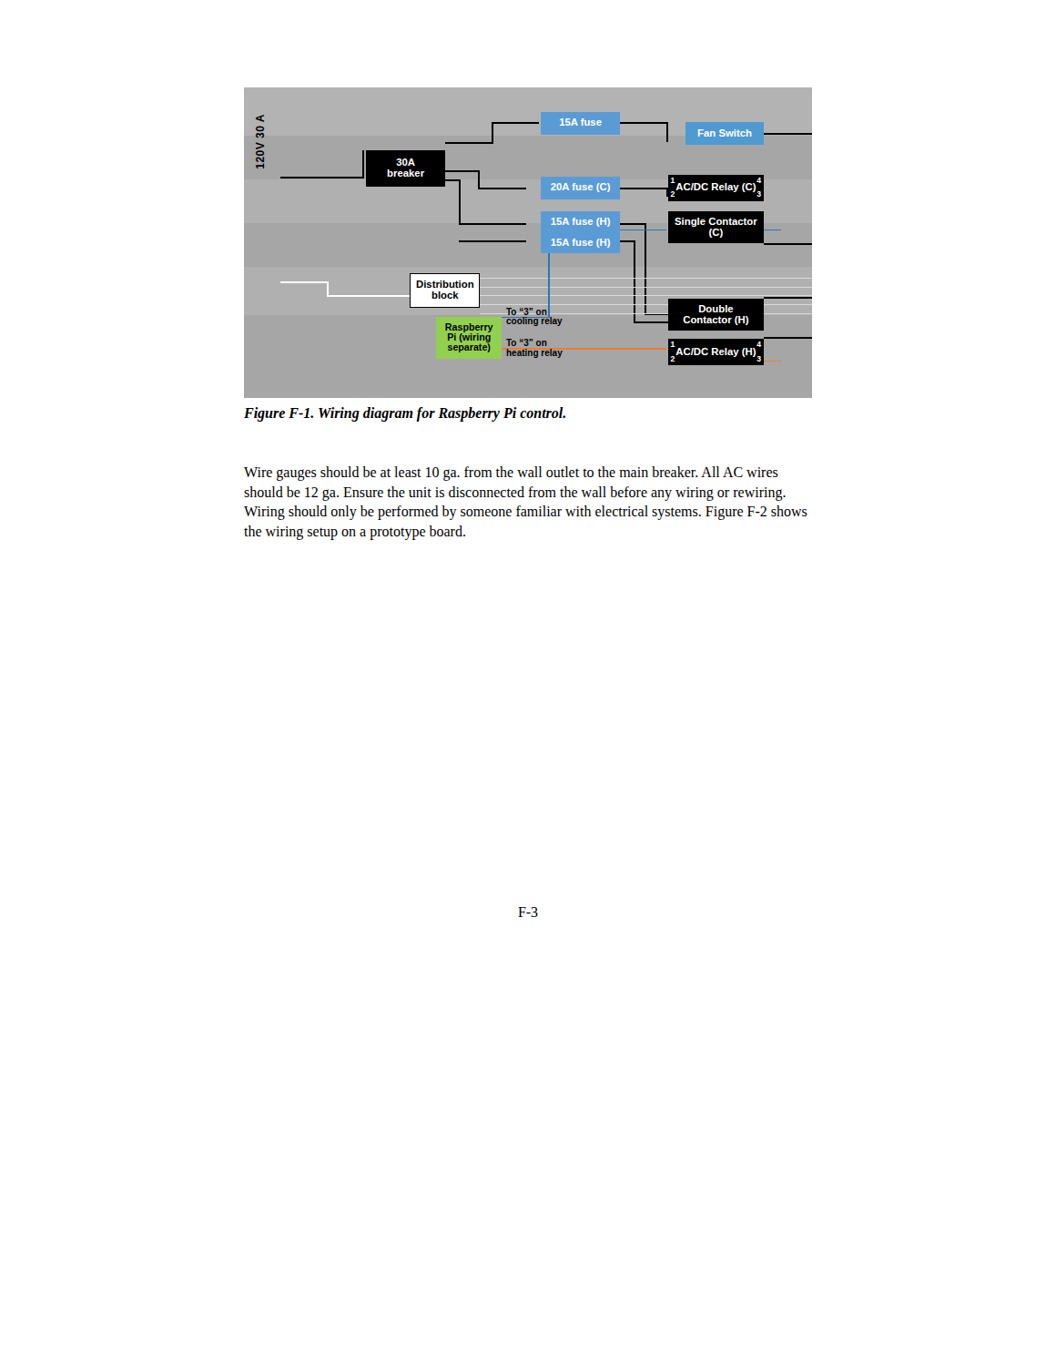120V 30 A
30A
breaker
15A fuse
Fan Switch
Air
Circulation
Fan
20A fuse (C)
1 4 2 3 AC/DC Relay (C)
Single Contactor
(C)
Cooling Unit
15A fuse (H)
15A fuse (H)
Distribution
block
Raspberry
Pi (wiring
separate)
To “3” on
cooling relay
To “3” on
heating relay
Double
Contactor (H)
1 4 2 3 AC/DC Relay (H)
Heater Bank
1
Heater Bank
2
Figure F-1. Wiring diagram for Raspberry Pi control.
Wire gauges should be at least 10 ga. from the wall outlet to the main breaker. All AC wires should be 12 ga. Ensure the unit is disconnected from the wall before any wiring or rewiring. Wiring should only be performed by someone familiar with electrical systems. Figure F-2 shows the wiring setup on a prototype board.
F-3